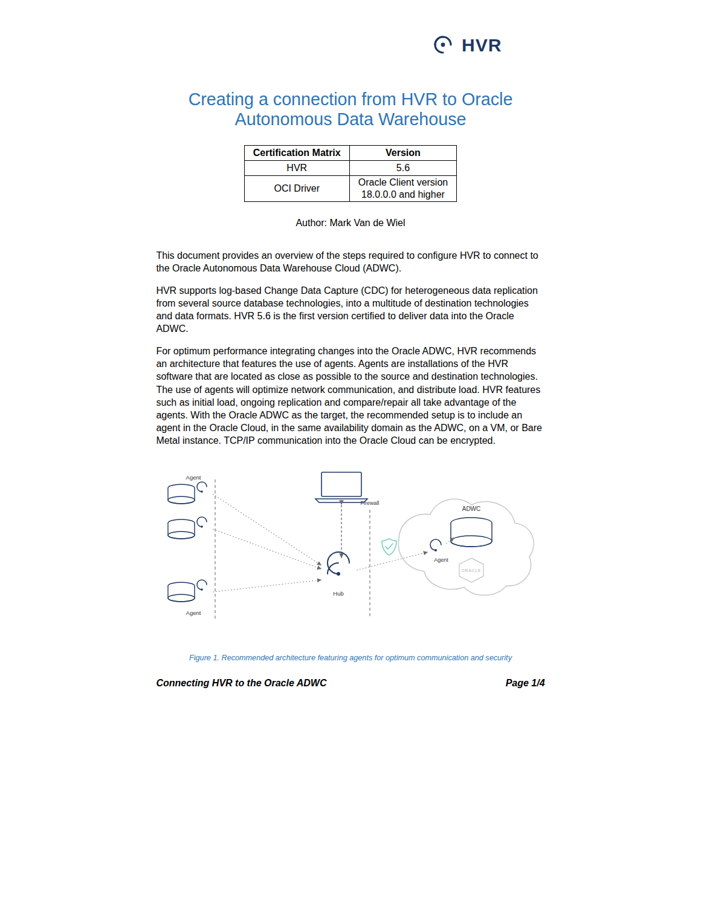HVR
Creating a connection from HVR to Oracle Autonomous Data Warehouse
| Certification Matrix | Version |
| --- | --- |
| HVR | 5.6 |
| OCI Driver | Oracle Client version 18.0.0.0 and higher |
Author: Mark Van de Wiel
This document provides an overview of the steps required to configure HVR to connect to the Oracle Autonomous Data Warehouse Cloud (ADWC).
HVR supports log-based Change Data Capture (CDC) for heterogeneous data replication from several source database technologies, into a multitude of destination technologies and data formats. HVR 5.6 is the first version certified to deliver data into the Oracle ADWC.
For optimum performance integrating changes into the Oracle ADWC, HVR recommends an architecture that features the use of agents. Agents are installations of the HVR software that are located as close as possible to the source and destination technologies. The use of agents will optimize network communication, and distribute load. HVR features such as initial load, ongoing replication and compare/repair all take advantage of the agents. With the Oracle ADWC as the target, the recommended setup is to include an agent in the Oracle Cloud, in the same availability domain as the ADWC, on a VM, or Bare Metal instance. TCP/IP communication into the Oracle Cloud can be encrypted.
ADWC ORACLE Agent Firewall Hub Agent Agent
Figure 1. Recommended architecture featuring agents for optimum communication and security
Connecting HVR to the Oracle ADWC Page 1/4